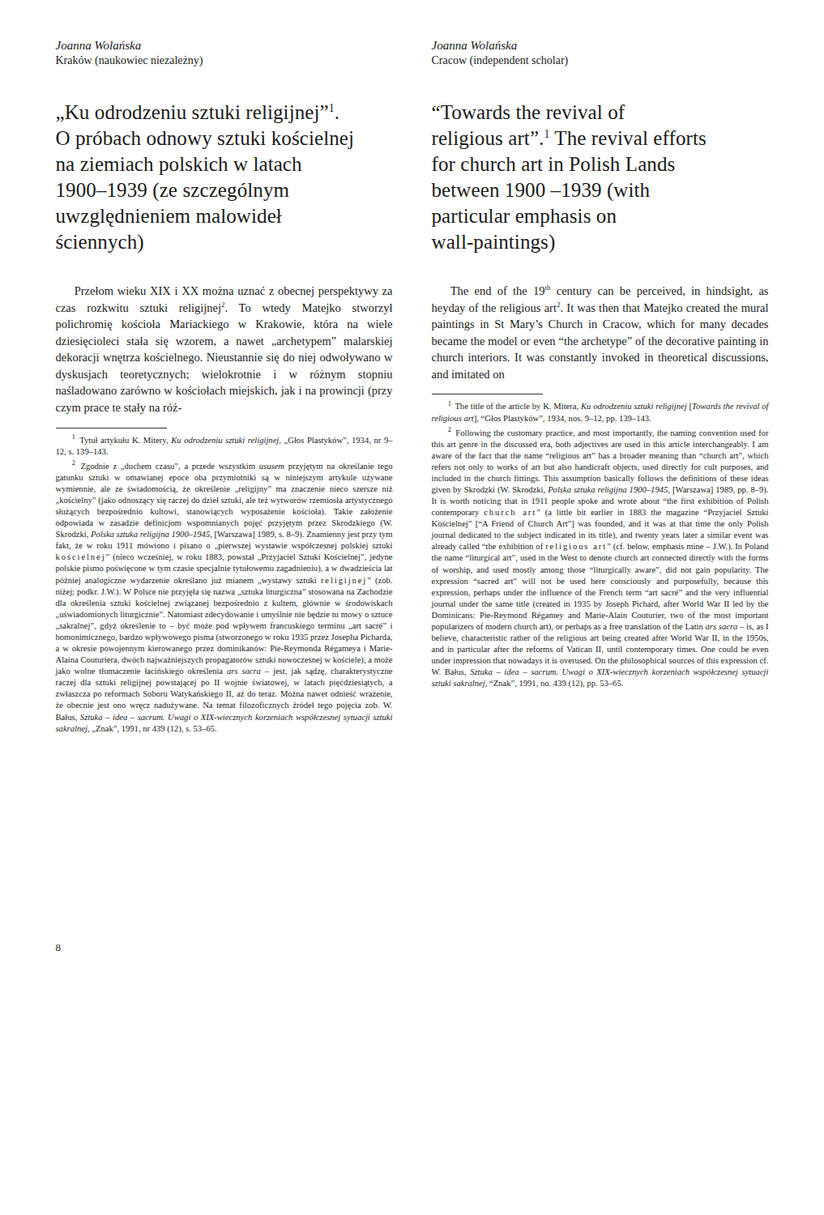Joanna Wolańska
Kraków (naukowiec niezależny)
„Ku odrodzeniu sztuki religijnej”1.
O próbach odnowy sztuki kościelnej
na ziemiach polskich w latach
1900–1939 (ze szczególnym
uwzględnieniem malowideł
ściennych)
Przełom wieku XIX i XX można uznać z obecnej perspektywy za czas rozkwitu sztuki religijnej2. To wtedy Matejko stworzył polichromię kościoła Mariackiego w Krakowie, która na wiele dziesięcioleci stała się wzorem, a nawet „archetypem” malarskiej dekoracji wnętrza kościelnego. Nieustannie się do niej odwoływano w dyskusjach teoretycznych; wielokrotnie i w różnym stopniu naśladowano zarówno w kościołach miejskich, jak i na prowincji (przy czym prace te stały na róż-
1 Tytuł artykułu K. Mitery, Ku odrodzeniu sztuki religijnej, „Głos Plastyków”, 1934, nr 9–12, s. 139–143.
2 Zgodnie z „duchem czasu”, a przede wszystkim ususem przyjętym na określanie tego gatunku sztuki w omawianej epoce oba przymiotniki są w niniejszym artykule używane wymiennie, ale ze świadomością, że określenie „religijny” ma znaczenie nieco szersze niż „kościelny” (jako odnoszący się raczej do dzieł sztuki, ale też wytworów rzemiosła artystycznego służących bezpośrednio kultowi, stanowiących wyposażenie kościoła). Takie założenie odpowiada w zasadzie definicjom wspomnianych pojęć przyjętym przez Skrodzkiego (W. Skrodzki, Polska sztuka religijna 1900–1945, [Warszawa] 1989, s. 8–9). Znamienny jest przy tym fakt, że w roku 1911 mówiono i pisano o „pierwszej wystawie współczesnej polskiej sztuki kościelnej” (nieco wcześniej, w roku 1883, powstał „Przyjaciel Sztuki Kościelnej”, jedyne polskie pismo poświęcone w tym czasie specjalnie tytułowemu zagadnieniu), a w dwadzieścia lat później analogiczne wydarzenie określano już mianem „wystawy sztuki religijnej” (zob. niżej; podkr. J.W.). W Polsce nie przyjęła się nazwa „sztuka liturgiczna” stosowana na Zachodzie dla określenia sztuki kościelnej związanej bezpośrednio z kultem, głównie w środowiskach „uświadomionych liturgicznie”. Natomiast zdecydowanie i umyślnie nie będzie tu mowy o sztuce „sakralnej”, gdyż określenie to – być może pod wpływem francuskiego terminu „art sacré” i homonimicznego, bardzo wpływowego pisma (stworzonego w roku 1935 przez Josepha Picharda, a w okresie powojennym kierowanego przez dominikanów: Pie-Reymonda Régameya i Marie-Alaina Couturiera, dwóch najważniejszych propagatorów sztuki nowoczesnej w kościele), a może jako wolne tłumaczenie łacińskiego określenia ars sacra – jest, jak sądzę, charakterystyczne raczej dla sztuki religijnej powstającej po II wojnie światowej, w latach pięćdziesiątych, a zwłaszcza po reformach Soboru Watykańskiego II, aż do teraz. Można nawet odnieść wrażenie, że obecnie jest ono wręcz nadużywane. Na temat filozoficznych źródeł tego pojęcia zob. W. Bałus, Sztuka – idea – sacrum. Uwagi o XIX-wiecznych korzeniach współczesnej sytuacji sztuki sakralnej, „Znak”, 1991, nr 439 (12), s. 53–65.
Joanna Wolańska
Cracow (independent scholar)
“Towards the revival of
religious art”.1 The revival efforts
for church art in Polish Lands
between 1900 –1939 (with
particular emphasis on
wall-paintings)
The end of the 19th century can be perceived, in hindsight, as heyday of the religious art2. It was then that Matejko created the mural paintings in St Mary’s Church in Cracow, which for many decades became the model or even “the archetype” of the decorative painting in church interiors. It was constantly invoked in theoretical discussions, and imitated on
1 The title of the article by K. Mitera, Ku odrodzeniu sztuki religijnej [Towards the revival of religious art], “Głos Plastyków”, 1934, nos. 9–12, pp. 139–143.
2 Following the customary practice, and most importantly, the naming convention used for this art genre in the discussed era, both adjectives are used in this article interchangeably. I am aware of the fact that the name “religious art” has a broader meaning than “church art”, which refers not only to works of art but also handicraft objects, used directly for cult purposes, and included in the church fittings. This assumption basically follows the definitions of these ideas given by Skrodzki (W. Skrodzki, Polska sztuka religijna 1900–1945, [Warszawa] 1989, pp. 8–9). It is worth noticing that in 1911 people spoke and wrote about “the first exhibition of Polish contemporary church art” (a little bit earlier in 1883 the magazine “Przyjaciel Sztuki Kościelnej” [“A Friend of Church Art”] was founded, and it was at that time the only Polish journal dedicated to the subject indicated in its title), and twenty years later a similar event was already called “the exhibition of religious art” (cf. below, emphasis mine – J.W.). In Poland the name “liturgical art”, used in the West to denote church art connected directly with the forms of worship, and used mostly among those “liturgically aware”, did not gain popularity. The expression “sacred art” will not be used here consciously and purposefully, because this expression, perhaps under the influence of the French term “art sacré” and the very influential journal under the same title (created in 1935 by Joseph Pichard, after World War II led by the Dominicans: Pie-Reymond Régamey and Marie-Alain Couturier, two of the most important popularizers of modern church art), or perhaps as a free translation of the Latin ars sacra – is, as I believe, characteristic rather of the religious art being created after World War II, in the 1950s, and in particular after the reforms of Vatican II, until contemporary times. One could be even under impression that nowadays it is overused. On the philosophical sources of this expression cf. W. Bałus, Sztuka – idea – sacrum. Uwagi o XIX-wiecznych korzeniach współczesnej sytuacji sztuki sakralnej, “Znak”, 1991, no. 439 (12), pp. 53–65.
8